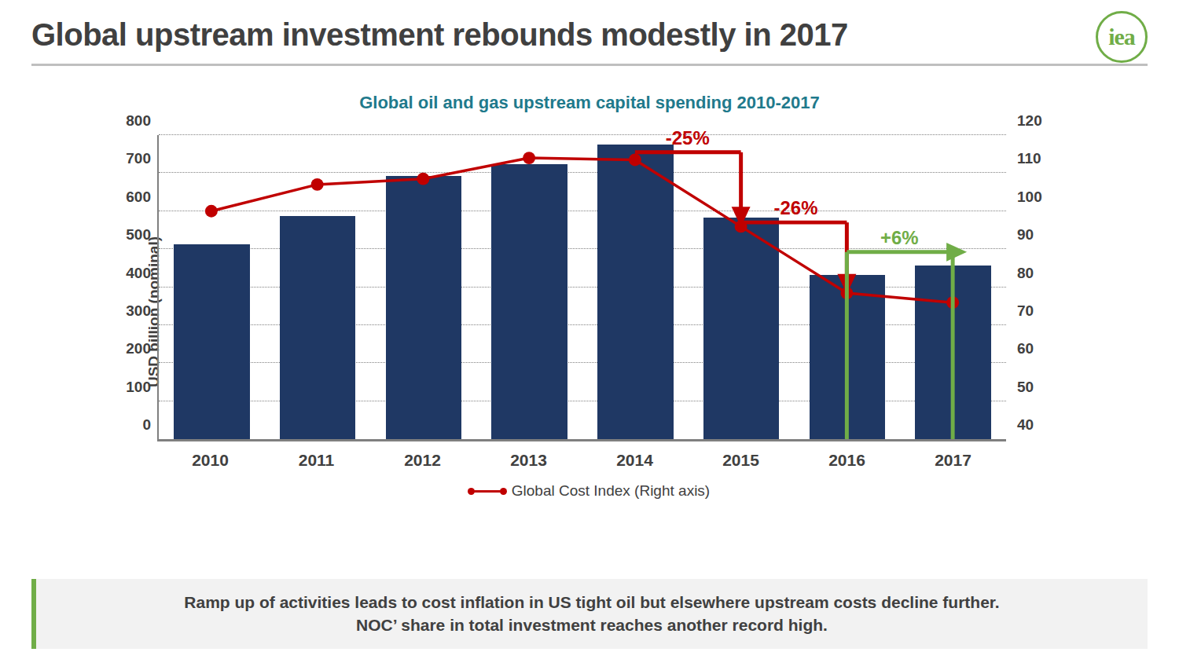Global upstream investment rebounds modestly in 2017
iea
Global oil and gas upstream capital spending 2010-2017
USD billion (nominal)
800 700 600 500 400 300 200 100 0 120 110 100 90 80 70 60 50 40
-25% -26% +6%
2010
2011
2012
2013
2014
2015
2016
2017
Global Cost Index (Right axis)
Ramp up of activities leads to cost inflation in US tight oil but elsewhere upstream costs decline further.
NOC’ share in total investment reaches another record high.